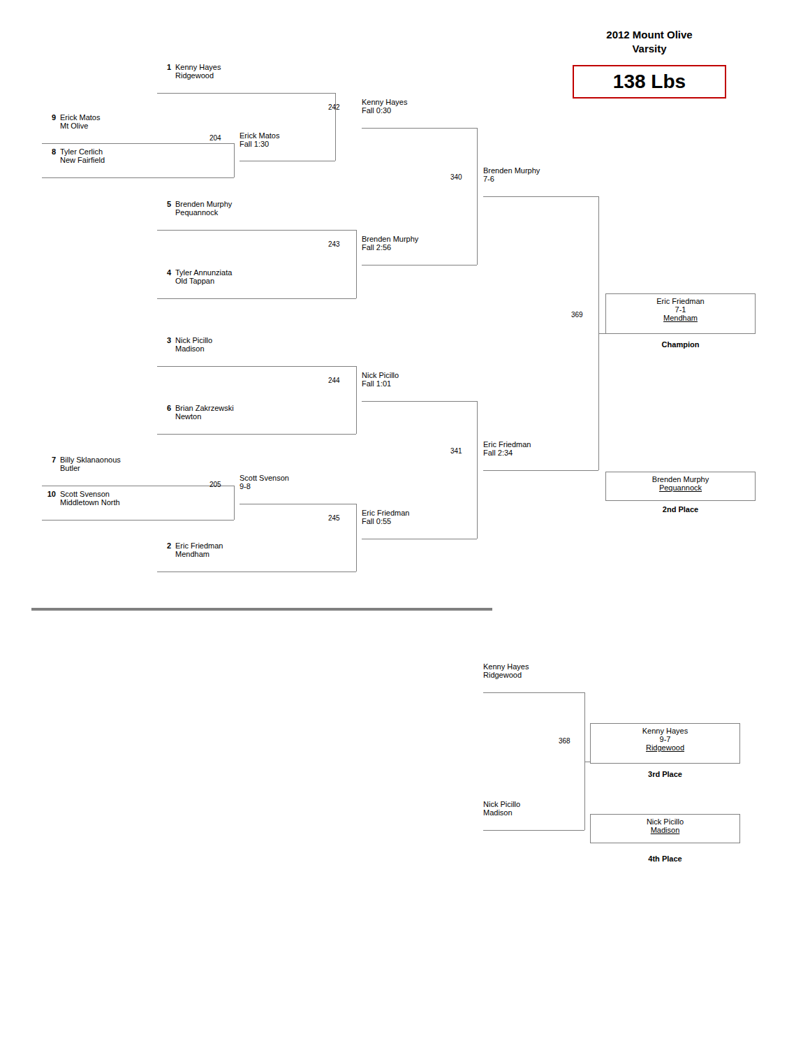2012 Mount Olive
Varsity
138 Lbs
1 Kenny Hayes Ridgewood
9 Erick Matos Mt Olive
8 Tyler Cerlich New Fairfield
204
Erick Matos Fall 1:30
242
Kenny Hayes Fall 0:30
5 Brenden Murphy Pequannock
4 Tyler Annunziata Old Tappan
243
Brenden Murphy Fall 2:56
340
Brenden Murphy 7-6
3 Nick Picillo Madison
6 Brian Zakrzewski Newton
244
Nick Picillo Fall 1:01
7 Billy Sklanaonous Butler
10 Scott Svenson Middletown North
205
Scott Svenson 9-8
2 Eric Friedman Mendham
245
Eric Friedman Fall 0:55
341
Eric Friedman Fall 2:34
369
Eric Friedman
7-1
Mendham
Champion
Brenden Murphy
Pequannock
2nd Place
Kenny Hayes Ridgewood
Nick Picillo Madison
368
Kenny Hayes
9-7
Ridgewood
3rd Place
Nick Picillo
Madison
4th Place